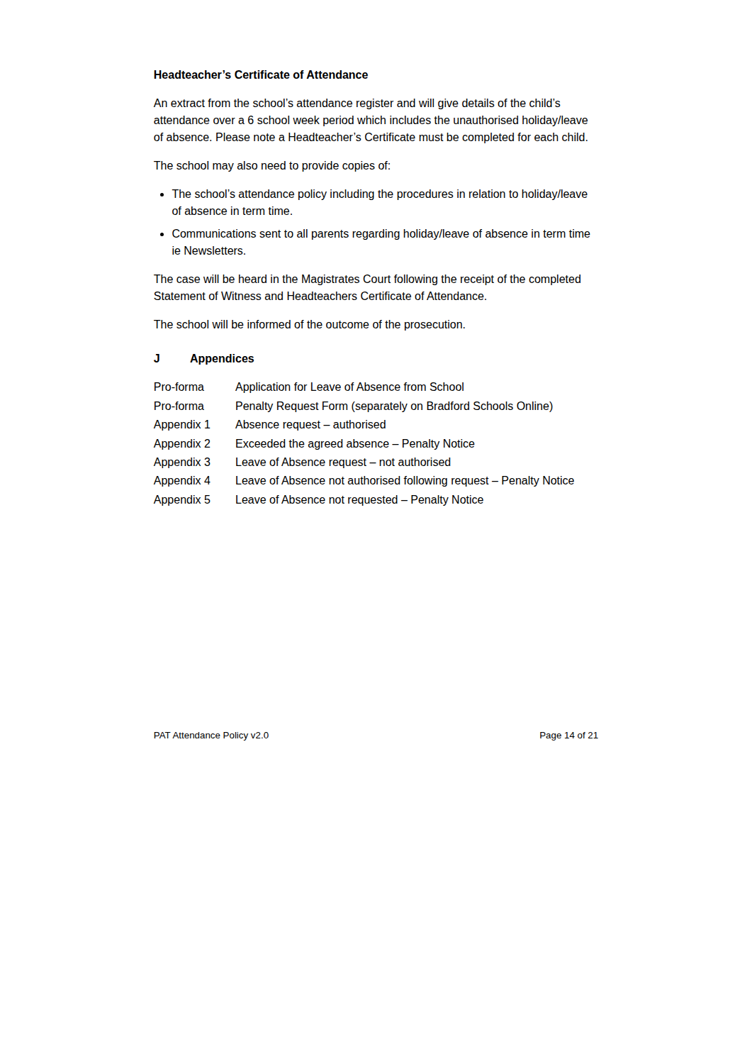Headteacher’s Certificate of Attendance
An extract from the school’s attendance register and will give details of the child’s attendance over a 6 school week period which includes the unauthorised holiday/leave of absence. Please note a Headteacher’s Certificate must be completed for each child.
The school may also need to provide copies of:
The school’s attendance policy including the procedures in relation to holiday/leave of absence in term time.
Communications sent to all parents regarding holiday/leave of absence in term time ie Newsletters.
The case will be heard in the Magistrates Court following the receipt of the completed Statement of Witness and Headteachers Certificate of Attendance.
The school will be informed of the outcome of the prosecution.
JAppendices
Pro-forma Application for Leave of Absence from School
Pro-forma Penalty Request Form (separately on Bradford Schools Online)
Appendix 1 Absence request – authorised
Appendix 2 Exceeded the agreed absence – Penalty Notice
Appendix 3 Leave of Absence request – not authorised
Appendix 4 Leave of Absence not authorised following request – Penalty Notice
Appendix 5 Leave of Absence not requested – Penalty Notice
PAT Attendance Policy v2.0 Page 14 of 21